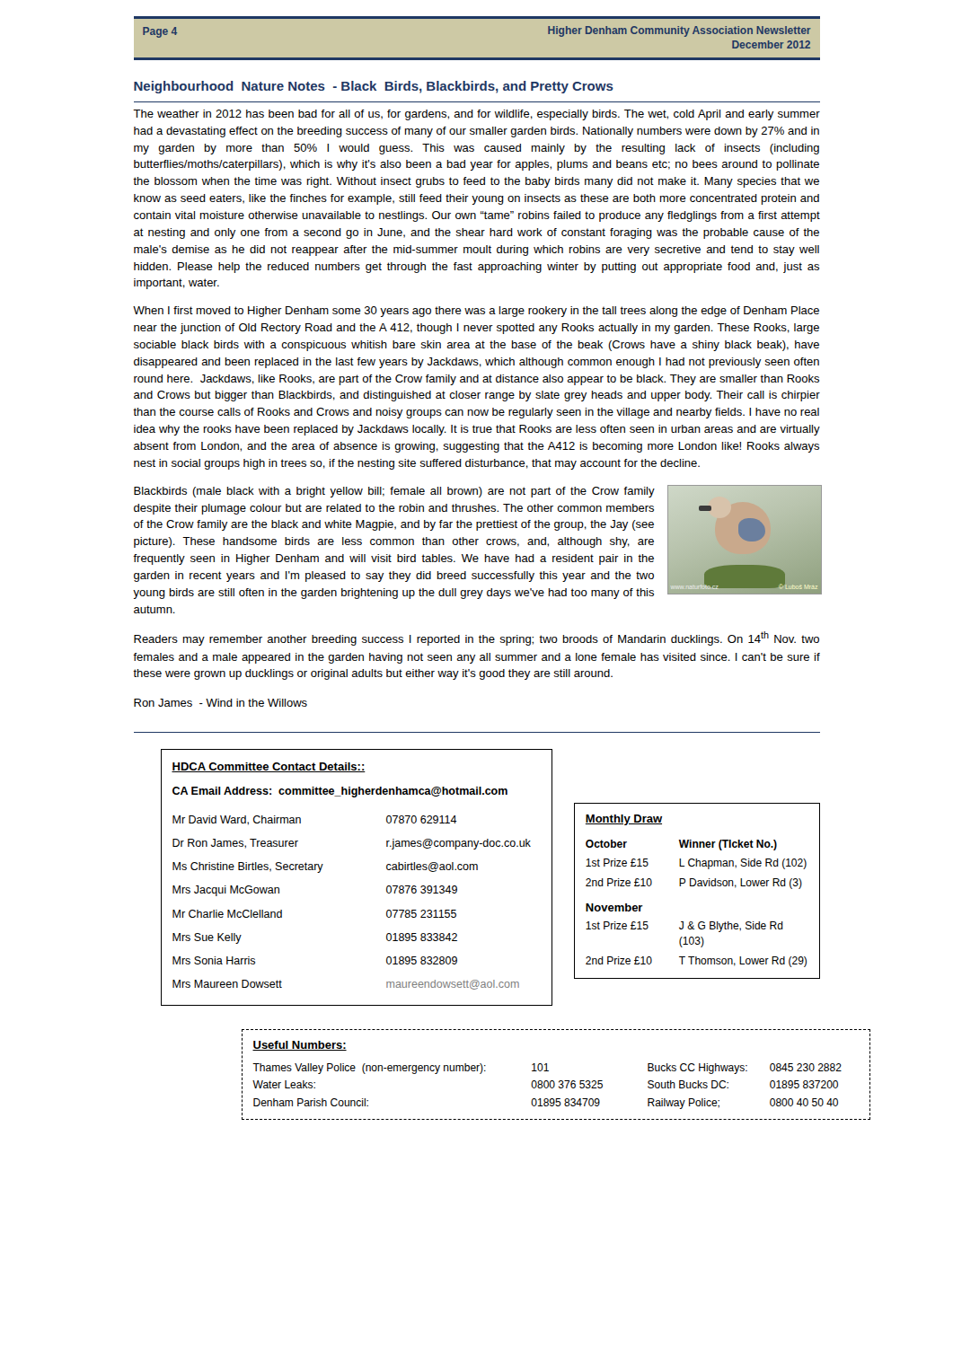Page 4
Higher Denham Community Association Newsletter
December 2012
Neighbourhood Nature Notes - Black Birds, Blackbirds, and Pretty Crows
The weather in 2012 has been bad for all of us, for gardens, and for wildlife, especially birds. The wet, cold April and early summer had a devastating effect on the breeding success of many of our smaller garden birds. Nationally numbers were down by 27% and in my garden by more than 50% I would guess. This was caused mainly by the resulting lack of insects (including butterflies/moths/caterpillars), which is why it's also been a bad year for apples, plums and beans etc; no bees around to pollinate the blossom when the time was right. Without insect grubs to feed to the baby birds many did not make it. Many species that we know as seed eaters, like the finches for example, still feed their young on insects as these are both more concentrated protein and contain vital moisture otherwise unavailable to nestlings. Our own “tame” robins failed to produce any fledglings from a first attempt at nesting and only one from a second go in June, and the shear hard work of constant foraging was the probable cause of the male's demise as he did not reappear after the mid-summer moult during which robins are very secretive and tend to stay well hidden. Please help the reduced numbers get through the fast approaching winter by putting out appropriate food and, just as important, water.
When I first moved to Higher Denham some 30 years ago there was a large rookery in the tall trees along the edge of Denham Place near the junction of Old Rectory Road and the A 412, though I never spotted any Rooks actually in my garden. These Rooks, large sociable black birds with a conspicuous whitish bare skin area at the base of the beak (Crows have a shiny black beak), have disappeared and been replaced in the last few years by Jackdaws, which although common enough I had not previously seen often round here. Jackdaws, like Rooks, are part of the Crow family and at distance also appear to be black. They are smaller than Rooks and Crows but bigger than Blackbirds, and distinguished at closer range by slate grey heads and upper body. Their call is chirpier than the course calls of Rooks and Crows and noisy groups can now be regularly seen in the village and nearby fields. I have no real idea why the rooks have been replaced by Jackdaws locally. It is true that Rooks are less often seen in urban areas and are virtually absent from London, and the area of absence is growing, suggesting that the A412 is becoming more London like! Rooks always nest in social groups high in trees so, if the nesting site suffered disturbance, that may account for the decline.
www.naturfoto.cz
© Luboš Mráz
Blackbirds (male black with a bright yellow bill; female all brown) are not part of the Crow family despite their plumage colour but are related to the robin and thrushes. The other common members of the Crow family are the black and white Magpie, and by far the prettiest of the group, the Jay (see picture). These handsome birds are less common than other crows, and, although shy, are frequently seen in Higher Denham and will visit bird tables. We have had a resident pair in the garden in recent years and I'm pleased to say they did breed successfully this year and the two young birds are still often in the garden brightening up the dull grey days we've had too many of this autumn.
Readers may remember another breeding success I reported in the spring; two broods of Mandarin ducklings. On 14th Nov. two females and a male appeared in the garden having not seen any all summer and a lone female has visited since. I can't be sure if these were grown up ducklings or original adults but either way it's good they are still around.
Ron James - Wind in the Willows
HDCA Committee Contact Details::
CA Email Address: committee_higherdenhamca@hotmail.com
| Mr David Ward, Chairman | 07870 629114 |
| Dr Ron James, Treasurer | r.james@company-doc.co.uk |
| Ms Christine Birtles, Secretary | cabirtles@aol.com |
| Mrs Jacqui McGowan | 07876 391349 |
| Mr Charlie McClelland | 07785 231155 |
| Mrs Sue Kelly | 01895 833842 |
| Mrs Sonia Harris | 01895 832809 |
| Mrs Maureen Dowsett | maureendowsett@aol.com |
Monthly Draw
| October | Winner (TIcket No.) |
| 1st Prize £15 | L Chapman, Side Rd (102) |
| 2nd Prize £10 | P Davidson, Lower Rd (3) |
November
| 1st Prize £15 | J & G Blythe, Side Rd (103) |
| 2nd Prize £10 | T Thomson, Lower Rd (29) |
Useful Numbers:
| Thames Valley Police (non-emergency number): | 101 | Bucks CC Highways: | 0845 230 2882 |
| Water Leaks: | 0800 376 5325 | South Bucks DC: | 01895 837200 |
| Denham Parish Council: | 01895 834709 | Railway Police; | 0800 40 50 40 |